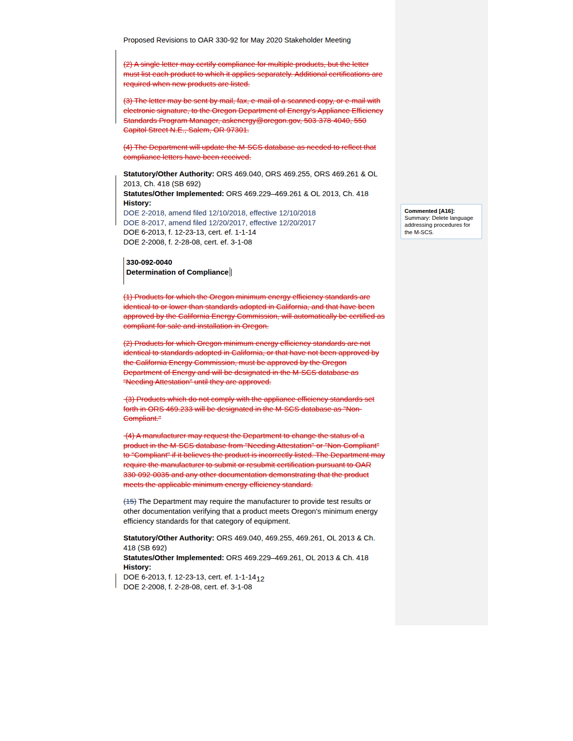Proposed Revisions to OAR 330-92 for May 2020 Stakeholder Meeting
(2) A single letter may certify compliance for multiple products, but the letter must list each product to which it applies separately. Additional certifications are required when new products are listed.
(3) The letter may be sent by mail, fax, e-mail of a scanned copy, or e-mail with electronic signature, to the Oregon Department of Energy's Appliance Efficiency Standards Program Manager, askenergy@oregon.gov, 503-378-4040, 550 Capitol Street N.E., Salem, OR 97301.
(4) The Department will update the M-SCS database as needed to reflect that compliance letters have been received.
Statutory/Other Authority: ORS 469.040, ORS 469.255, ORS 469.261 & OL 2013, Ch. 418 (SB 692)
Statutes/Other Implemented: ORS 469.229–469.261 & OL 2013, Ch. 418
History:
DOE 2-2018, amend filed 12/10/2018, effective 12/10/2018
DOE 8-2017, amend filed 12/20/2017, effective 12/20/2017
DOE 6-2013, f. 12-23-13, cert. ef. 1-1-14
DOE 2-2008, f. 2-28-08, cert. ef. 3-1-08
330-092-0040
Determination of Compliance
(1) Products for which the Oregon minimum energy efficiency standards are identical to or lower than standards adopted in California, and that have been approved by the California Energy Commission, will automatically be certified as compliant for sale and installation in Oregon.
(2) Products for which Oregon minimum energy efficiency standards are not identical to standards adopted in California, or that have not been approved by the California Energy Commission, must be approved by the Oregon Department of Energy and will be designated in the M-SCS database as “Needing Attestation” until they are approved.
(3) Products which do not comply with the appliance efficiency standards set forth in ORS 469.233 will be designated in the M-SCS database as "Non-Compliant."
(4) A manufacturer may request the Department to change the status of a product in the M-SCS database from "Needing Attestation" or "Non-Compliant" to "Compliant" if it believes the product is incorrectly listed. The Department may require the manufacturer to submit or resubmit certification pursuant to OAR 330-092-0035 and any other documentation demonstrating that the product meets the applicable minimum energy efficiency standard.
(15) The Department may require the manufacturer to provide test results or other documentation verifying that a product meets Oregon's minimum energy efficiency standards for that category of equipment.
Statutory/Other Authority: ORS 469.040, 469.255, 469.261, OL 2013 & Ch. 418 (SB 692)
Statutes/Other Implemented: ORS 469.229–469.261, OL 2013 & Ch. 418
History:
DOE 6-2013, f. 12-23-13, cert. ef. 1-1-14
DOE 2-2008, f. 2-28-08, cert. ef. 3-1-08
12
Commented [A16]: Summary: Delete language addressing procedures for the M-SCS.